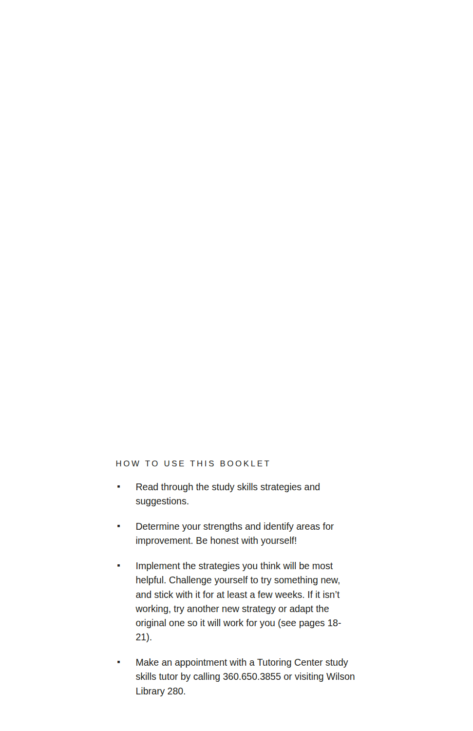How to use this booklet
Read through the study skills strategies and suggestions.
Determine your strengths and identify areas for improvement. Be honest with yourself!
Implement the strategies you think will be most helpful. Challenge yourself to try something new, and stick with it for at least a few weeks. If it isn’t working, try another new strategy or adapt the original one so it will work for you (see pages 18-21).
Make an appointment with a Tutoring Center study skills tutor by calling 360.650.3855 or visiting Wilson Library 280.